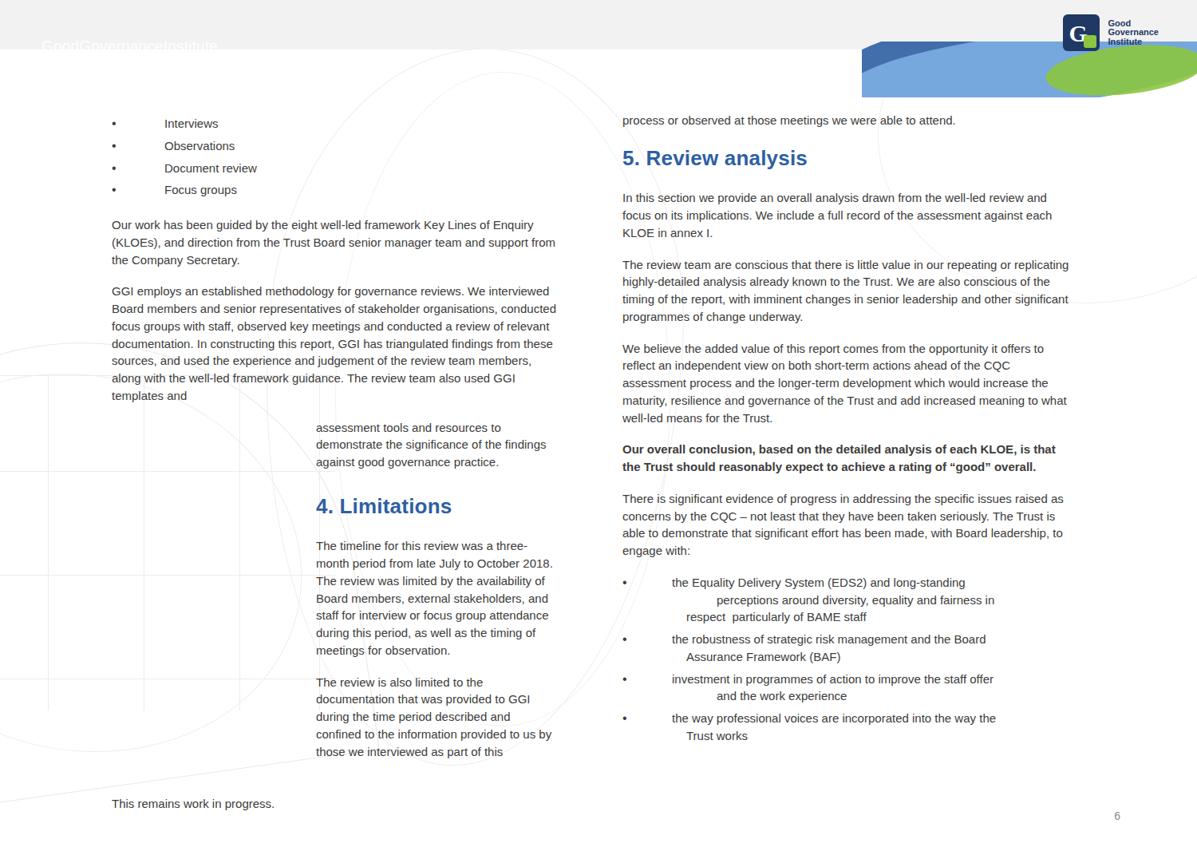Good Governance Institute
Good Governance Institute
Interviews
Observations
Document review
Focus groups
Our work has been guided by the eight well-led framework Key Lines of Enquiry (KLOEs), and direction from the Trust Board senior manager team and support from the Company Secretary.
GGI employs an established methodology for governance reviews. We interviewed Board members and senior representatives of stakeholder organisations, conducted focus groups with staff, observed key meetings and conducted a review of relevant documentation. In constructing this report, GGI has triangulated findings from these sources, and used the experience and judgement of the review team members, along with the well-led framework guidance. The review team also used GGI templates and
assessment tools and resources to demonstrate the significance of the findings against good governance practice.
4. Limitations
The timeline for this review was a three-month period from late July to October 2018. The review was limited by the availability of Board members, external stakeholders, and staff for interview or focus group attendance during this period, as well as the timing of meetings for observation.
The review is also limited to the documentation that was provided to GGI during the time period described and confined to the information provided to us by those we interviewed as part of this
process or observed at those meetings we were able to attend.
5. Review analysis
In this section we provide an overall analysis drawn from the well-led review and focus on its implications. We include a full record of the assessment against each KLOE in annex I.
The review team are conscious that there is little value in our repeating or replicating highly-detailed analysis already known to the Trust. We are also conscious of the timing of the report, with imminent changes in senior leadership and other significant programmes of change underway.
We believe the added value of this report comes from the opportunity it offers to reflect an independent view on both short-term actions ahead of the CQC assessment process and the longer-term development which would increase the maturity, resilience and governance of the Trust and add increased meaning to what well-led means for the Trust.
Our overall conclusion, based on the detailed analysis of each KLOE, is that the Trust should reasonably expect to achieve a rating of “good” overall.
There is significant evidence of progress in addressing the specific issues raised as concerns by the CQC – not least that they have been taken seriously. The Trust is able to demonstrate that significant effort has been made, with Board leadership, to engage with:
the Equality Delivery System (EDS2) and long-standing perceptions around diversity, equality and fairness in respect particularly of BAME staff
the robustness of strategic risk management and the Board Assurance Framework (BAF)
investment in programmes of action to improve the staff offer and the work experience
the way professional voices are incorporated into the way the Trust works
This remains work in progress.
6